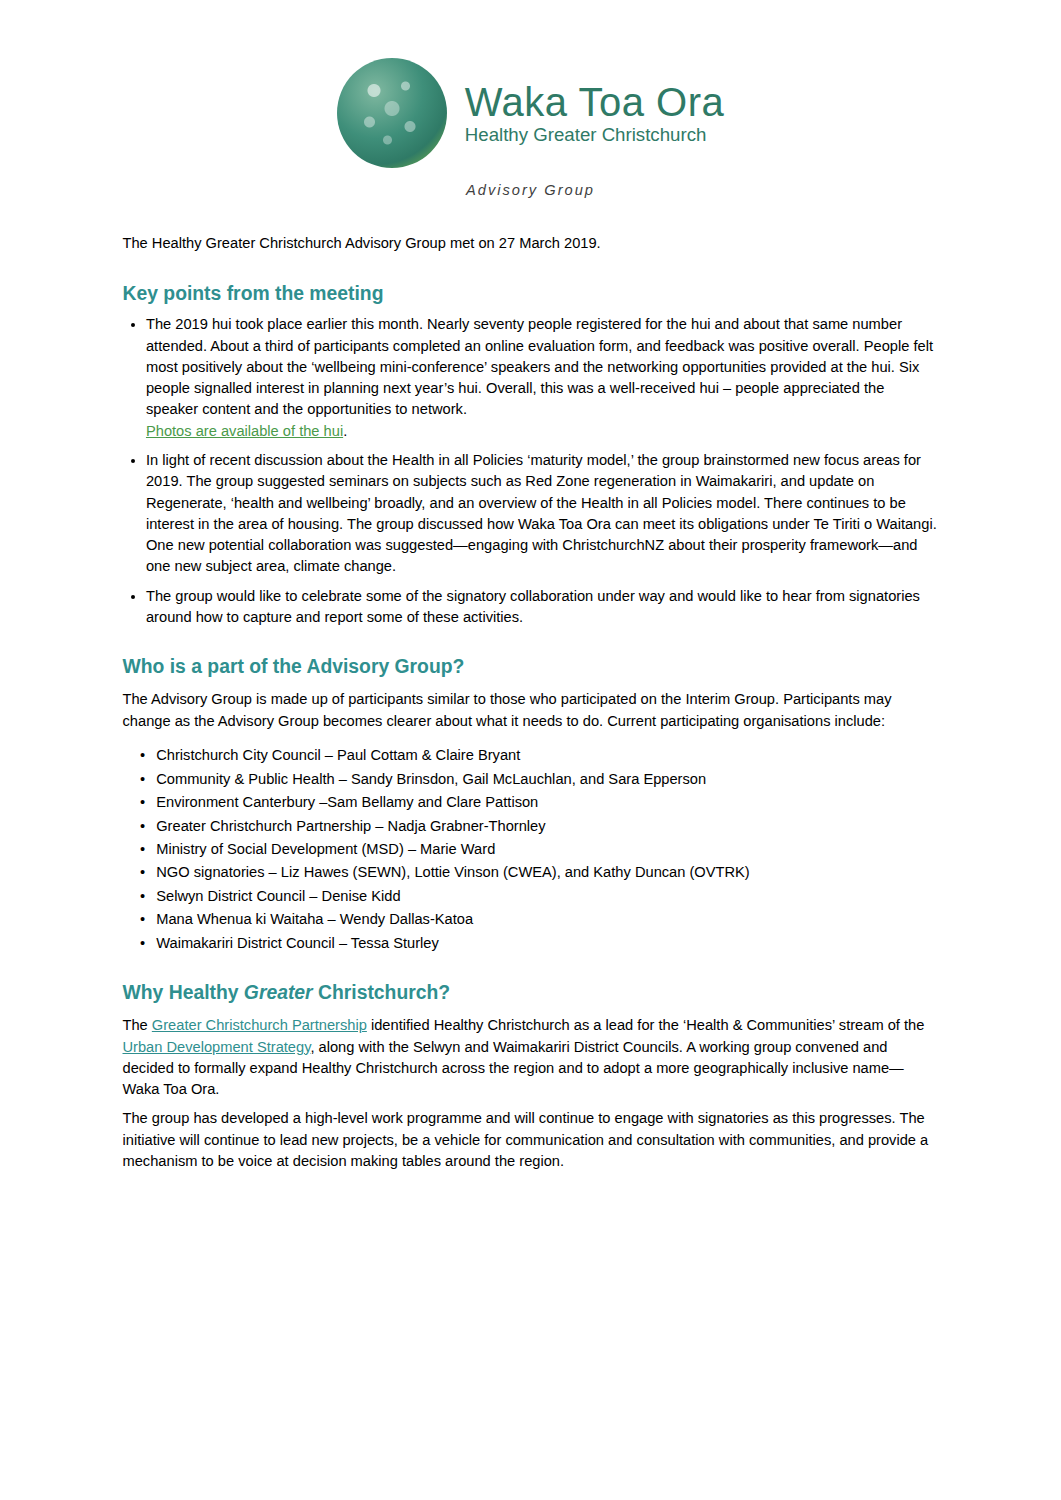Waka Toa Ora
Healthy Greater Christchurch
Advisory Group
The Healthy Greater Christchurch Advisory Group met on 27 March 2019.
Key points from the meeting
The 2019 hui took place earlier this month. Nearly seventy people registered for the hui and about that same number attended. About a third of participants completed an online evaluation form, and feedback was positive overall. People felt most positively about the ‘wellbeing mini-conference’ speakers and the networking opportunities provided at the hui. Six people signalled interest in planning next year’s hui. Overall, this was a well-received hui – people appreciated the speaker content and the opportunities to network.
Photos are available of the hui.
In light of recent discussion about the Health in all Policies ‘maturity model,’ the group brainstormed new focus areas for 2019. The group suggested seminars on subjects such as Red Zone regeneration in Waimakariri, and update on Regenerate, ‘health and wellbeing’ broadly, and an overview of the Health in all Policies model. There continues to be interest in the area of housing. The group discussed how Waka Toa Ora can meet its obligations under Te Tiriti o Waitangi. One new potential collaboration was suggested—engaging with ChristchurchNZ about their prosperity framework—and one new subject area, climate change.
The group would like to celebrate some of the signatory collaboration under way and would like to hear from signatories around how to capture and report some of these activities.
Who is a part of the Advisory Group?
The Advisory Group is made up of participants similar to those who participated on the Interim Group. Participants may change as the Advisory Group becomes clearer about what it needs to do. Current participating organisations include:
Christchurch City Council – Paul Cottam & Claire Bryant
Community & Public Health – Sandy Brinsdon, Gail McLauchlan, and Sara Epperson
Environment Canterbury –Sam Bellamy and Clare Pattison
Greater Christchurch Partnership – Nadja Grabner-Thornley
Ministry of Social Development (MSD) – Marie Ward
NGO signatories – Liz Hawes (SEWN), Lottie Vinson (CWEA), and Kathy Duncan (OVTRK)
Selwyn District Council – Denise Kidd
Mana Whenua ki Waitaha – Wendy Dallas-Katoa
Waimakariri District Council – Tessa Sturley
Why Healthy Greater Christchurch?
The Greater Christchurch Partnership identified Healthy Christchurch as a lead for the ‘Health & Communities’ stream of the Urban Development Strategy, along with the Selwyn and Waimakariri District Councils. A working group convened and decided to formally expand Healthy Christchurch across the region and to adopt a more geographically inclusive name—Waka Toa Ora.
The group has developed a high-level work programme and will continue to engage with signatories as this progresses. The initiative will continue to lead new projects, be a vehicle for communication and consultation with communities, and provide a mechanism to be voice at decision making tables around the region.